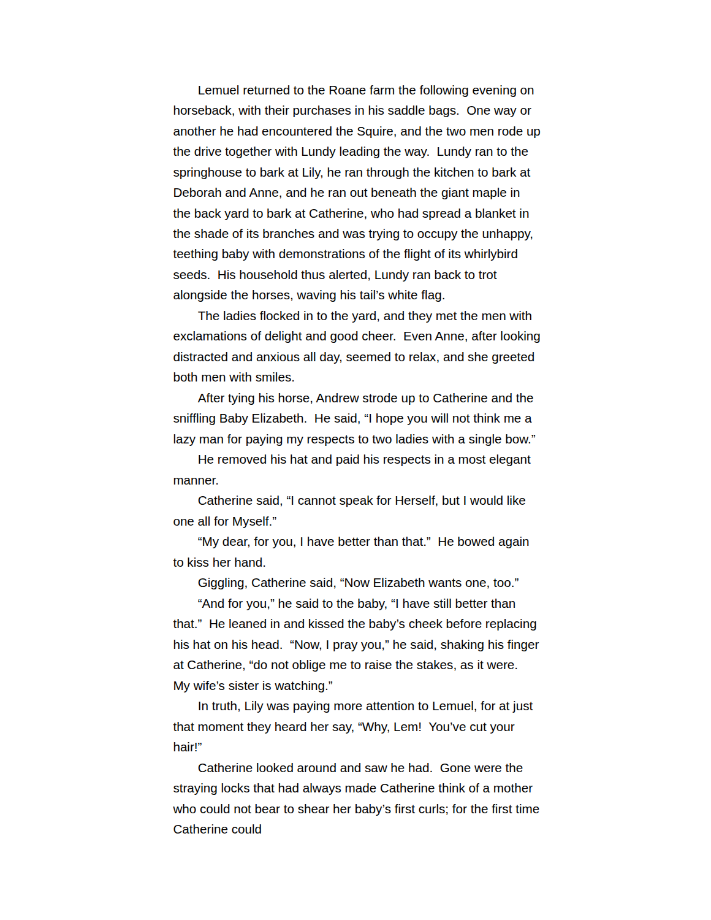Lemuel returned to the Roane farm the following evening on horseback, with their purchases in his saddle bags. One way or another he had encountered the Squire, and the two men rode up the drive together with Lundy leading the way. Lundy ran to the springhouse to bark at Lily, he ran through the kitchen to bark at Deborah and Anne, and he ran out beneath the giant maple in the back yard to bark at Catherine, who had spread a blanket in the shade of its branches and was trying to occupy the unhappy, teething baby with demonstrations of the flight of its whirlybird seeds. His household thus alerted, Lundy ran back to trot alongside the horses, waving his tail’s white flag.
The ladies flocked in to the yard, and they met the men with exclamations of delight and good cheer. Even Anne, after looking distracted and anxious all day, seemed to relax, and she greeted both men with smiles.
After tying his horse, Andrew strode up to Catherine and the sniffling Baby Elizabeth. He said, “I hope you will not think me a lazy man for paying my respects to two ladies with a single bow.”
He removed his hat and paid his respects in a most elegant manner.
Catherine said, “I cannot speak for Herself, but I would like one all for Myself.”
“My dear, for you, I have better than that.” He bowed again to kiss her hand.
Giggling, Catherine said, “Now Elizabeth wants one, too.”
“And for you,” he said to the baby, “I have still better than that.” He leaned in and kissed the baby’s cheek before replacing his hat on his head. “Now, I pray you,” he said, shaking his finger at Catherine, “do not oblige me to raise the stakes, as it were. My wife’s sister is watching.”
In truth, Lily was paying more attention to Lemuel, for at just that moment they heard her say, “Why, Lem! You’ve cut your hair!”
Catherine looked around and saw he had. Gone were the straying locks that had always made Catherine think of a mother who could not bear to shear her baby’s first curls; for the first time Catherine could